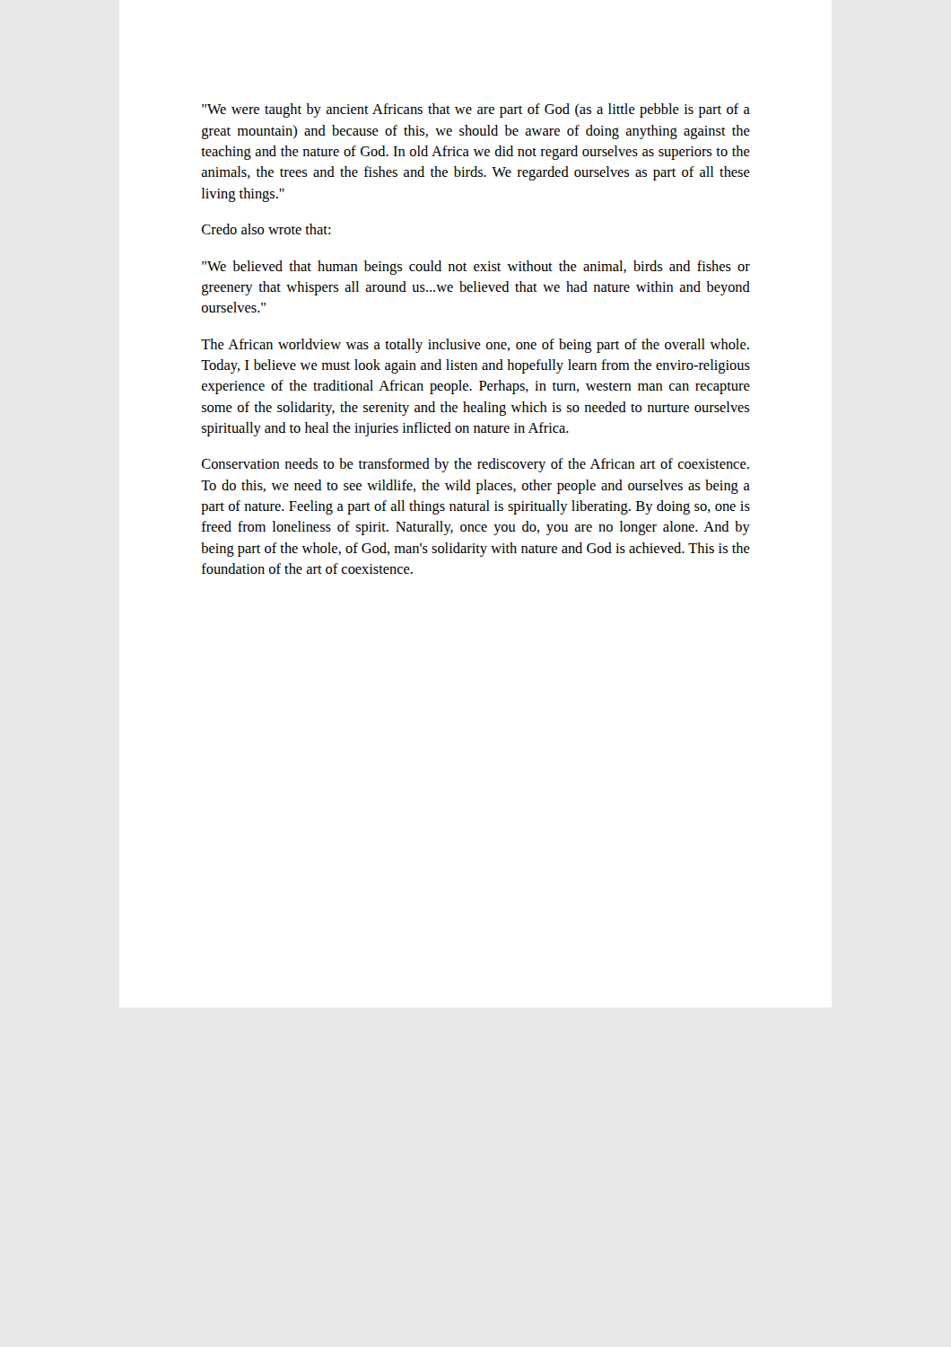"We were taught by ancient Africans that we are part of God (as a little pebble is part of a great mountain) and because of this, we should be aware of doing anything against the teaching and the nature of God. In old Africa we did not regard ourselves as superiors to the animals, the trees and the fishes and the birds. We regarded ourselves as part of all these living things."
Credo also wrote that:
"We believed that human beings could not exist without the animal, birds and fishes or greenery that whispers all around us...we believed that we had nature within and beyond ourselves."
The African worldview was a totally inclusive one, one of being part of the overall whole. Today, I believe we must look again and listen and hopefully learn from the enviro-religious experience of the traditional African people. Perhaps, in turn, western man can recapture some of the solidarity, the serenity and the healing which is so needed to nurture ourselves spiritually and to heal the injuries inflicted on nature in Africa.
Conservation needs to be transformed by the rediscovery of the African art of coexistence. To do this, we need to see wildlife, the wild places, other people and ourselves as being a part of nature. Feeling a part of all things natural is spiritually liberating. By doing so, one is freed from loneliness of spirit. Naturally, once you do, you are no longer alone. And by being part of the whole, of God, man's solidarity with nature and God is achieved. This is the foundation of the art of coexistence.